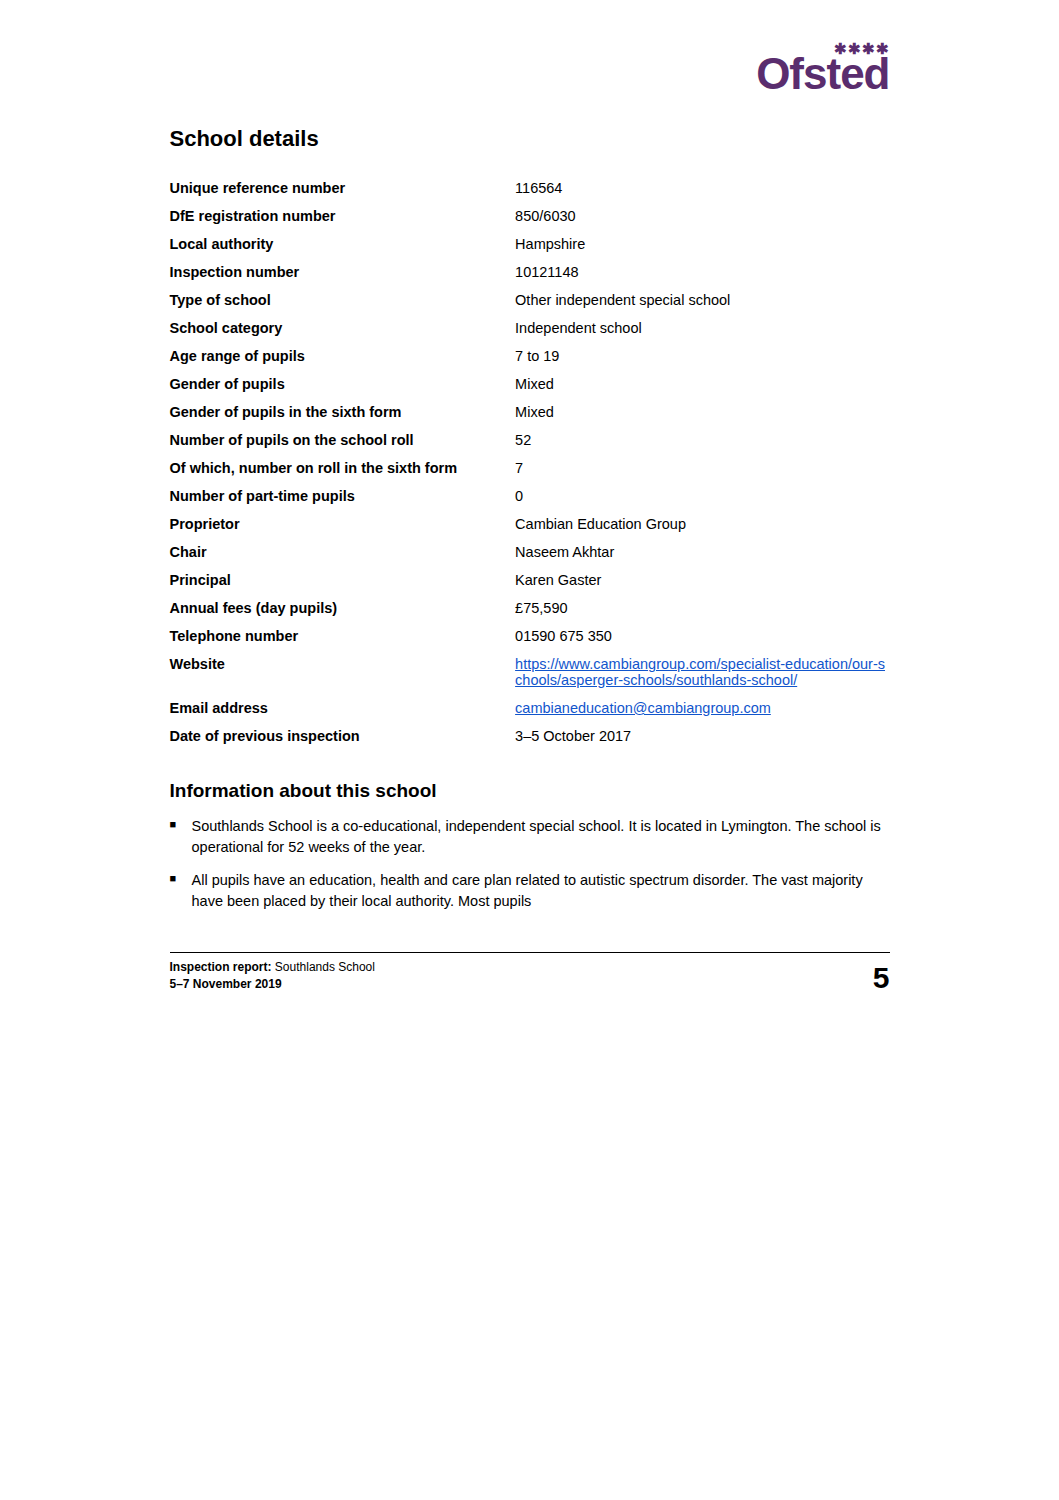✱✱✱✱
Ofsted
School details
| Unique reference number | 116564 |
| DfE registration number | 850/6030 |
| Local authority | Hampshire |
| Inspection number | 10121148 |
| Type of school | Other independent special school |
| School category | Independent school |
| Age range of pupils | 7 to 19 |
| Gender of pupils | Mixed |
| Gender of pupils in the sixth form | Mixed |
| Number of pupils on the school roll | 52 |
| Of which, number on roll in the sixth form | 7 |
| Number of part-time pupils | 0 |
| Proprietor | Cambian Education Group |
| Chair | Naseem Akhtar |
| Principal | Karen Gaster |
| Annual fees (day pupils) | £75,590 |
| Telephone number | 01590 675 350 |
| Website | https://www.cambiangroup.com/specialist-education/our-schools/asperger-schools/southlands-school/ |
| Email address | cambianeducation@cambiangroup.com |
| Date of previous inspection | 3–5 October 2017 |
Information about this school
Southlands School is a co-educational, independent special school. It is located in Lymington. The school is operational for 52 weeks of the year.
All pupils have an education, health and care plan related to autistic spectrum disorder. The vast majority have been placed by their local authority. Most pupils
Inspection report: Southlands School
5–7 November 2019
5